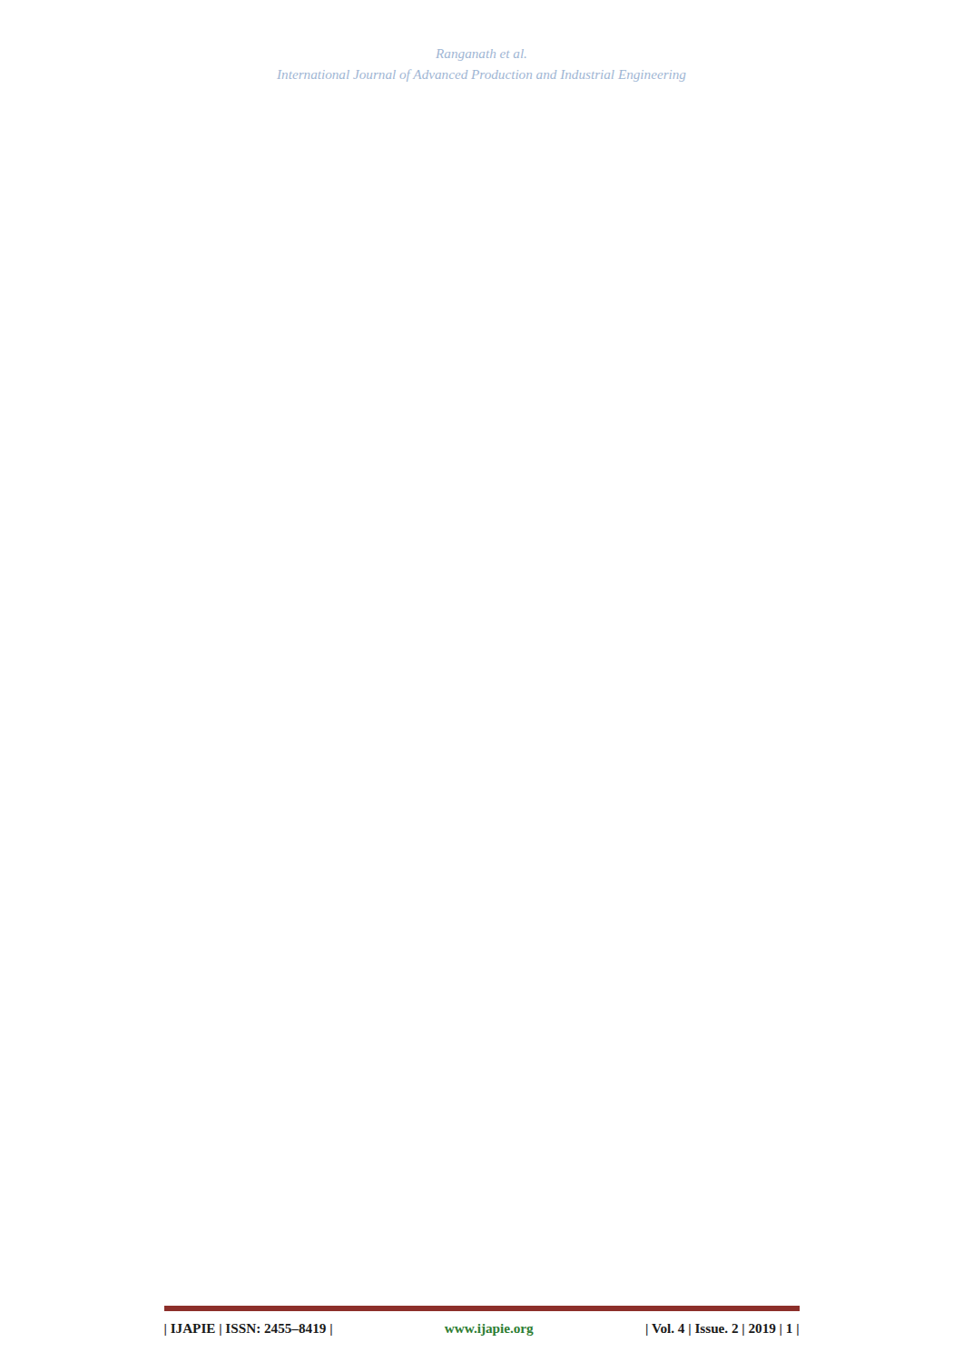Ranganath et al. International Journal of Advanced Production and Industrial Engineering
| IJAPIE | ISSN: 2455–8419 | www.ijapie.org | Vol. 4 | Issue. 2 | 2019 | 1 |